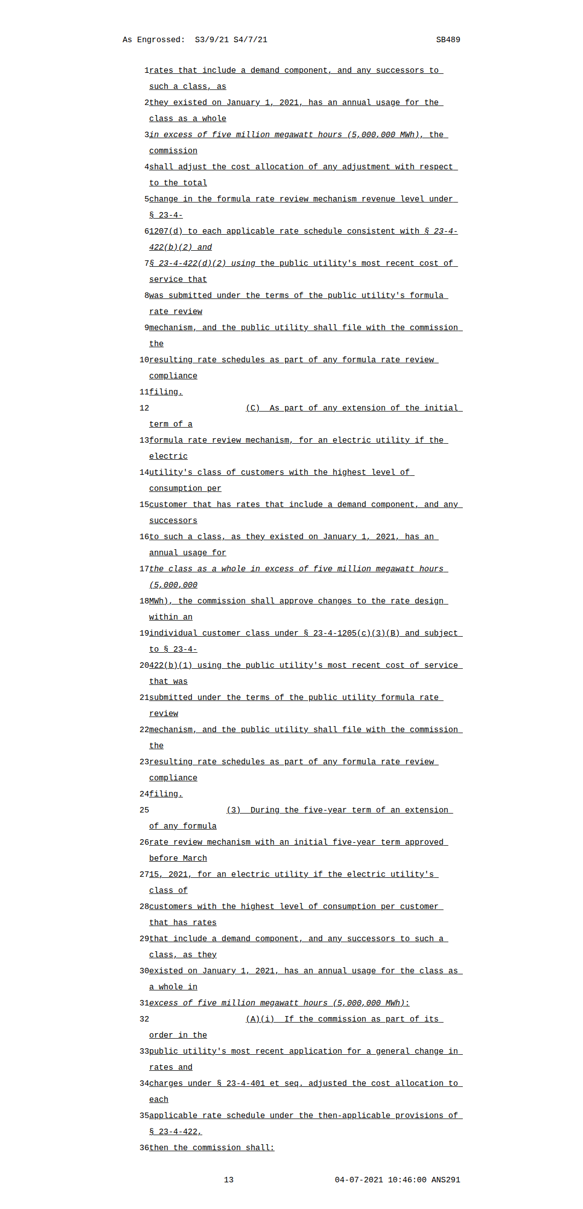As Engrossed: S3/9/21 S4/7/21
SB489
| 1 | rates that include a demand component, and any successors to such a class, as |
| 2 | they existed on January 1, 2021, has an annual usage for the class as a whole |
| 3 | in excess of five million megawatt hours (5,000,000 MWh) , the commission |
| 4 | shall adjust the cost allocation of any adjustment with respect to the total |
| 5 | change in the formula rate review mechanism revenue level under § 23-4- |
| 6 | 1207(d) to each applicable rate schedule consistent with § 23-4-422(b)(2) and |
| 7 | § 23-4-422(d)(2) using the public utility's most recent cost of service that |
| 8 | was submitted under the terms of the public utility's formula rate review |
| 9 | mechanism, and the public utility shall file with the commission the |
| 10 | resulting rate schedules as part of any formula rate review compliance |
| 11 | filing. |
| 12 | (C) As part of any extension of the initial term of a |
| 13 | formula rate review mechanism, for an electric utility if the electric |
| 14 | utility's class of customers with the highest level of consumption per |
| 15 | customer that has rates that include a demand component, and any successors |
| 16 | to such a class, as they existed on January 1, 2021, has an annual usage for |
| 17 | the class as a whole in excess of five million megawatt hours (5,000,000 |
| 18 | MWh) , the commission shall approve changes to the rate design within an |
| 19 | individual customer class under § 23-4-1205(c)(3)(B) and subject to § 23-4- |
| 20 | 422(b)(1) using the public utility's most recent cost of service that was |
| 21 | submitted under the terms of the public utility formula rate review |
| 22 | mechanism, and the public utility shall file with the commission the |
| 23 | resulting rate schedules as part of any formula rate review compliance |
| 24 | filing. |
| 25 | (3) During the five-year term of an extension of any formula |
| 26 | rate review mechanism with an initial five-year term approved before March |
| 27 | 15, 2021, for an electric utility if the electric utility's class of |
| 28 | customers with the highest level of consumption per customer that has rates |
| 29 | that include a demand component, and any successors to such a class, as they |
| 30 | existed on January 1, 2021, has an annual usage for the class as a whole in |
| 31 | excess of five million megawatt hours (5,000,000 MWh) : |
| 32 | (A)(i) If the commission as part of its order in the |
| 33 | public utility's most recent application for a general change in rates and |
| 34 | charges under § 23-4-401 et seq. adjusted the cost allocation to each |
| 35 | applicable rate schedule under the then-applicable provisions of § 23-4-422, |
| 36 | then the commission shall: |
13
04-07-2021 10:46:00 ANS291